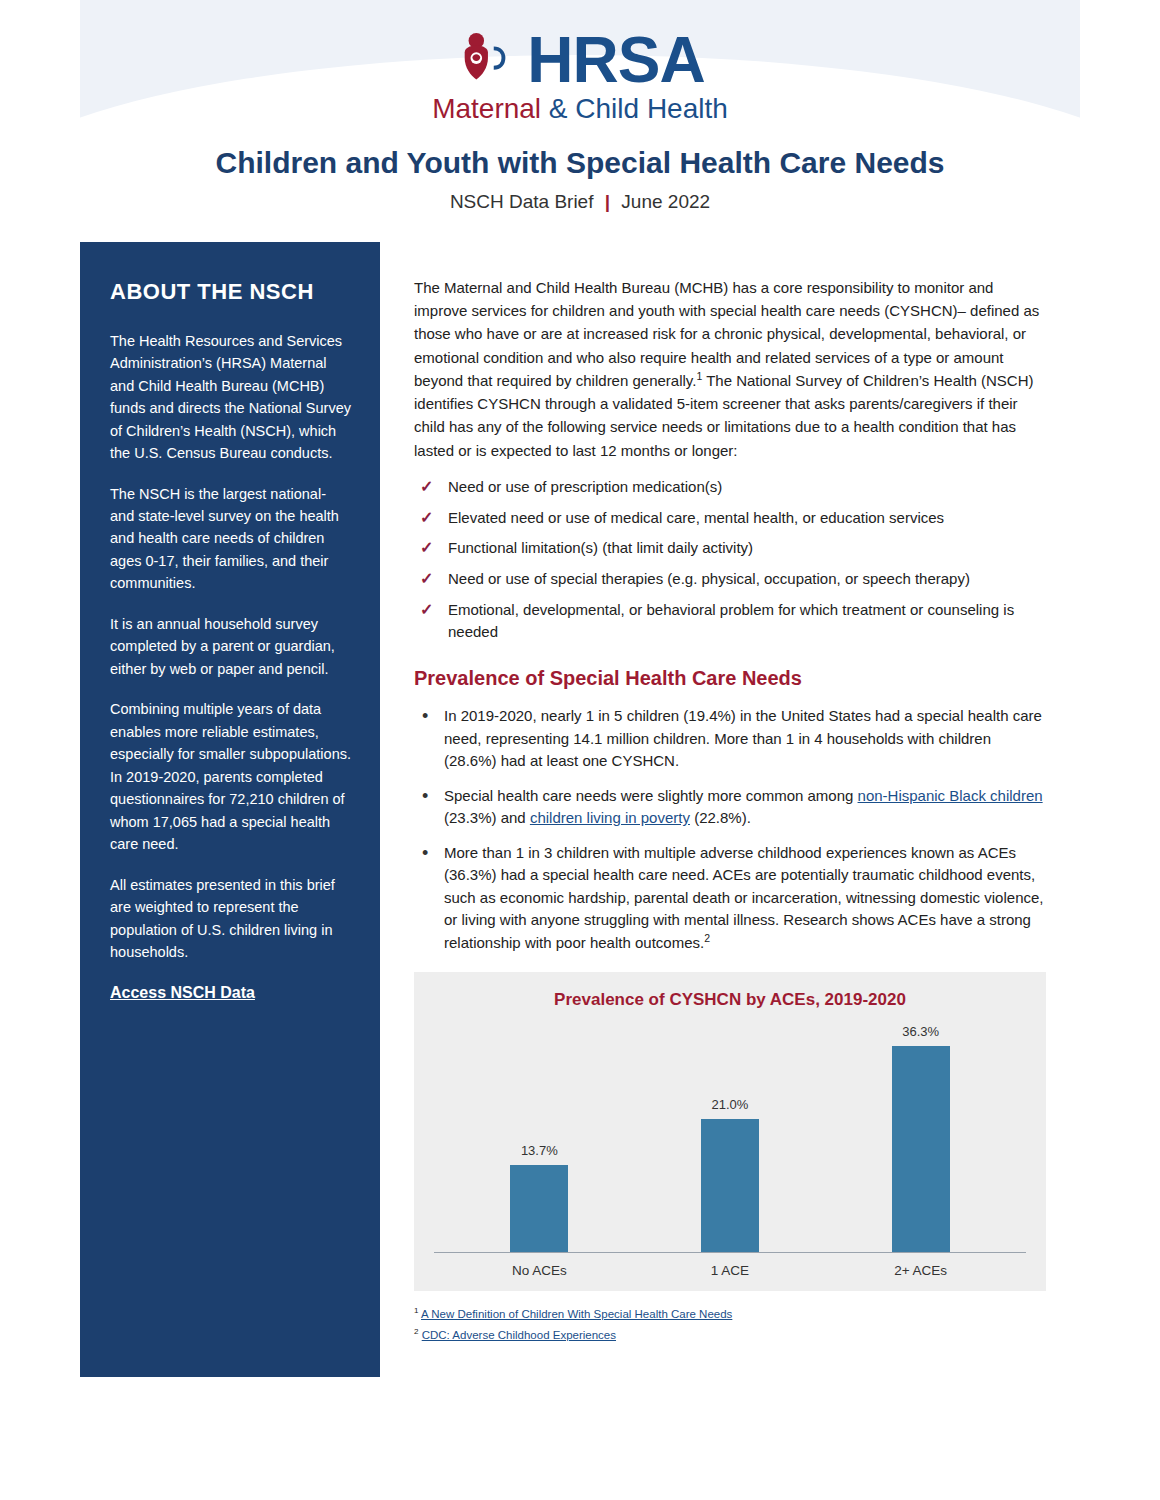HRSA
Maternal & Child Health
Children and Youth with Special Health Care Needs
NSCH Data Brief | June 2022
ABOUT THE NSCH
The Health Resources and Services Administration’s (HRSA) Maternal and Child Health Bureau (MCHB) funds and directs the National Survey of Children’s Health (NSCH), which the U.S. Census Bureau conducts.
The NSCH is the largest national- and state-level survey on the health and health care needs of children ages 0-17, their families, and their communities.
It is an annual household survey completed by a parent or guardian, either by web or paper and pencil.
Combining multiple years of data enables more reliable estimates, especially for smaller subpopulations. In 2019-2020, parents completed questionnaires for 72,210 children of whom 17,065 had a special health care need.
All estimates presented in this brief are weighted to represent the population of U.S. children living in households.
Access NSCH Data
The Maternal and Child Health Bureau (MCHB) has a core responsibility to monitor and improve services for children and youth with special health care needs (CYSHCN)– defined as those who have or are at increased risk for a chronic physical, developmental, behavioral, or emotional condition and who also require health and related services of a type or amount beyond that required by children generally.1 The National Survey of Children’s Health (NSCH) identifies CYSHCN through a validated 5-item screener that asks parents/caregivers if their child has any of the following service needs or limitations due to a health condition that has lasted or is expected to last 12 months or longer:
Need or use of prescription medication(s)
Elevated need or use of medical care, mental health, or education services
Functional limitation(s) (that limit daily activity)
Need or use of special therapies (e.g. physical, occupation, or speech therapy)
Emotional, developmental, or behavioral problem for which treatment or counseling is needed
Prevalence of Special Health Care Needs
In 2019-2020, nearly 1 in 5 children (19.4%) in the United States had a special health care need, representing 14.1 million children. More than 1 in 4 households with children (28.6%) had at least one CYSHCN.
Special health care needs were slightly more common among non-Hispanic Black children (23.3%) and children living in poverty (22.8%).
More than 1 in 3 children with multiple adverse childhood experiences known as ACEs (36.3%) had a special health care need. ACEs are potentially traumatic childhood events, such as economic hardship, parental death or incarceration, witnessing domestic violence, or living with anyone struggling with mental illness. Research shows ACEs have a strong relationship with poor health outcomes.2
Prevalence of CYSHCN by ACEs, 2019-2020
13.7%
21.0%
36.3%
No ACEs 1 ACE 2+ ACEs
1 A New Definition of Children With Special Health Care Needs
2 CDC: Adverse Childhood Experiences